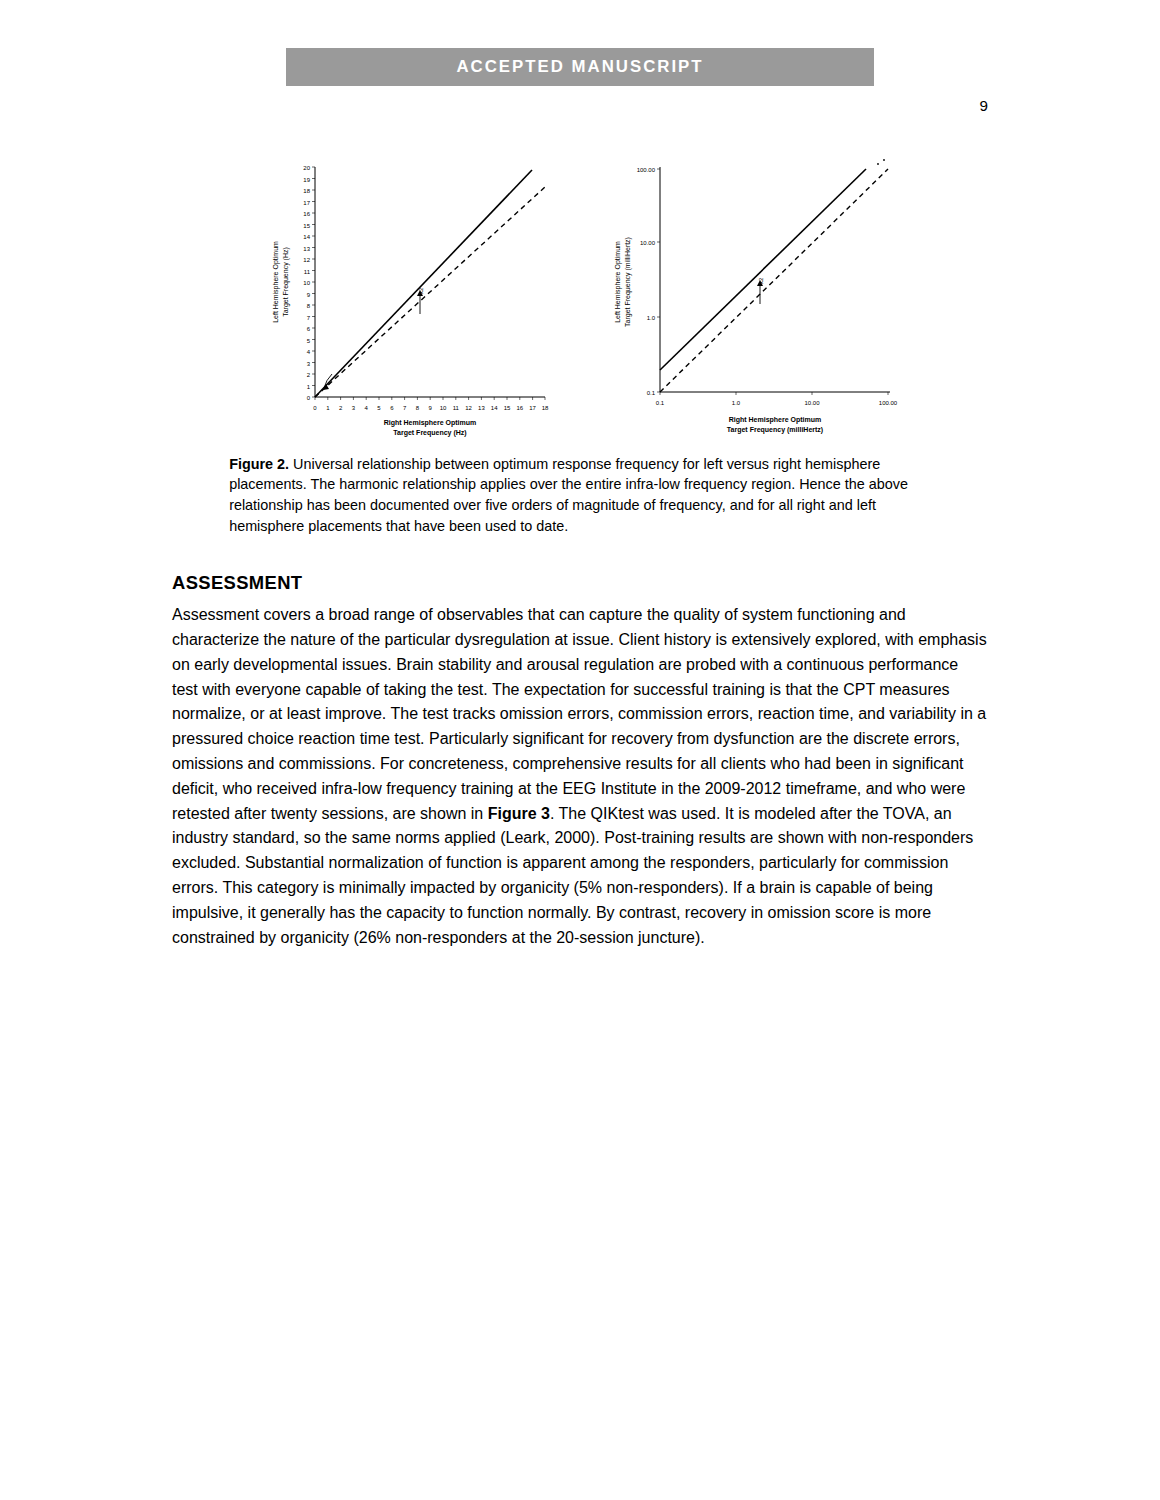ACCEPTED MANUSCRIPT
9
0 1 2 3 4 5 6 7 8 9 10 11 12 13 14 15 16 17 18 19 20 0 1 2 3 4 5 6 7 8 9 10 11 12 13 14 15 16 17 18 x2 Left Hemisphere Optimum Target Frequency (Hz) Right Hemisphere Optimum Target Frequency (Hz)
0.1 1.0 10.00 100.00 0.1 1.0 10.00 100.00 x2 Left Hemisphere Optimum Target Frequency (milliHertz) Right Hemisphere Optimum Target Frequency (milliHertz)
Figure 2. Universal relationship between optimum response frequency for left versus right hemisphere placements. The harmonic relationship applies over the entire infra-low frequency region. Hence the above relationship has been documented over five orders of magnitude of frequency, and for all right and left hemisphere placements that have been used to date.
ASSESSMENT
Assessment covers a broad range of observables that can capture the quality of system functioning and characterize the nature of the particular dysregulation at issue. Client history is extensively explored, with emphasis on early developmental issues. Brain stability and arousal regulation are probed with a continuous performance test with everyone capable of taking the test. The expectation for successful training is that the CPT measures normalize, or at least improve. The test tracks omission errors, commission errors, reaction time, and variability in a pressured choice reaction time test. Particularly significant for recovery from dysfunction are the discrete errors, omissions and commissions. For concreteness, comprehensive results for all clients who had been in significant deficit, who received infra-low frequency training at the EEG Institute in the 2009-2012 timeframe, and who were retested after twenty sessions, are shown in Figure 3. The QIKtest was used. It is modeled after the TOVA, an industry standard, so the same norms applied (Leark, 2000). Post-training results are shown with non-responders excluded. Substantial normalization of function is apparent among the responders, particularly for commission errors. This category is minimally impacted by organicity (5% non-responders). If a brain is capable of being impulsive, it generally has the capacity to function normally. By contrast, recovery in omission score is more constrained by organicity (26% non-responders at the 20-session juncture).